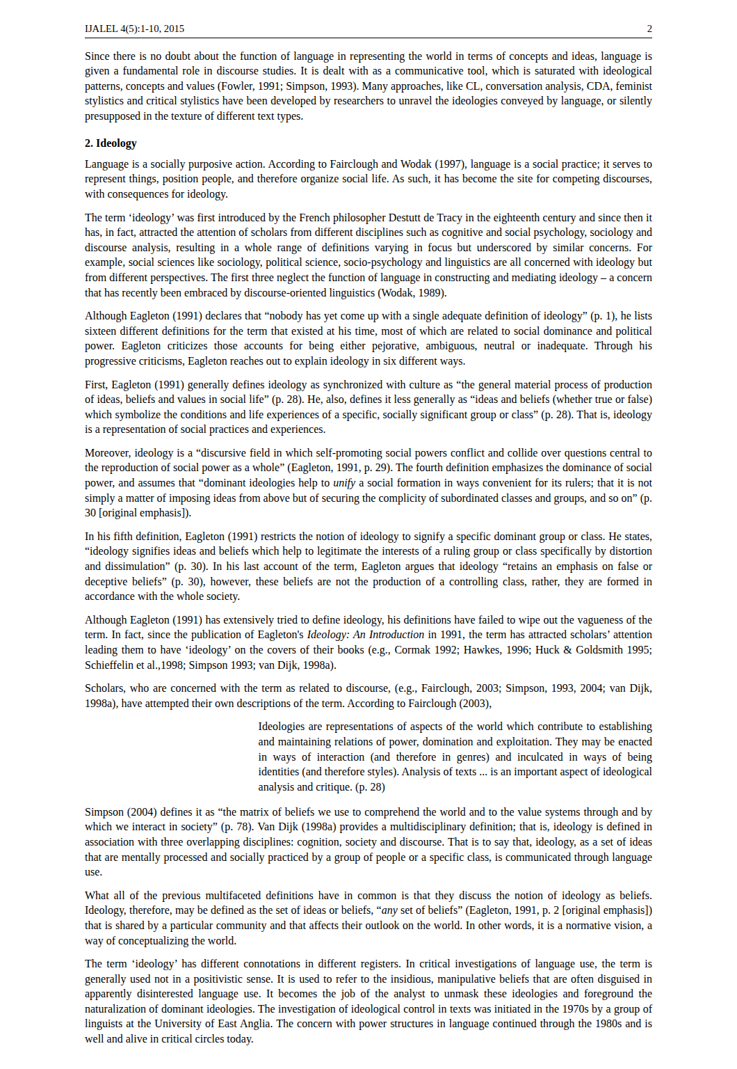IJALEL 4(5):1-10, 2015 2
Since there is no doubt about the function of language in representing the world in terms of concepts and ideas, language is given a fundamental role in discourse studies. It is dealt with as a communicative tool, which is saturated with ideological patterns, concepts and values (Fowler, 1991; Simpson, 1993). Many approaches, like CL, conversation analysis, CDA, feminist stylistics and critical stylistics have been developed by researchers to unravel the ideologies conveyed by language, or silently presupposed in the texture of different text types.
2. Ideology
Language is a socially purposive action. According to Fairclough and Wodak (1997), language is a social practice; it serves to represent things, position people, and therefore organize social life. As such, it has become the site for competing discourses, with consequences for ideology.
The term ‘ideology’ was first introduced by the French philosopher Destutt de Tracy in the eighteenth century and since then it has, in fact, attracted the attention of scholars from different disciplines such as cognitive and social psychology, sociology and discourse analysis, resulting in a whole range of definitions varying in focus but underscored by similar concerns. For example, social sciences like sociology, political science, socio-psychology and linguistics are all concerned with ideology but from different perspectives. The first three neglect the function of language in constructing and mediating ideology – a concern that has recently been embraced by discourse-oriented linguistics (Wodak, 1989).
Although Eagleton (1991) declares that “nobody has yet come up with a single adequate definition of ideology” (p. 1), he lists sixteen different definitions for the term that existed at his time, most of which are related to social dominance and political power. Eagleton criticizes those accounts for being either pejorative, ambiguous, neutral or inadequate. Through his progressive criticisms, Eagleton reaches out to explain ideology in six different ways.
First, Eagleton (1991) generally defines ideology as synchronized with culture as “the general material process of production of ideas, beliefs and values in social life” (p. 28). He, also, defines it less generally as “ideas and beliefs (whether true or false) which symbolize the conditions and life experiences of a specific, socially significant group or class” (p. 28). That is, ideology is a representation of social practices and experiences.
Moreover, ideology is a “discursive field in which self-promoting social powers conflict and collide over questions central to the reproduction of social power as a whole” (Eagleton, 1991, p. 29). The fourth definition emphasizes the dominance of social power, and assumes that “dominant ideologies help to unify a social formation in ways convenient for its rulers; that it is not simply a matter of imposing ideas from above but of securing the complicity of subordinated classes and groups, and so on” (p. 30 [original emphasis]).
In his fifth definition, Eagleton (1991) restricts the notion of ideology to signify a specific dominant group or class. He states, “ideology signifies ideas and beliefs which help to legitimate the interests of a ruling group or class specifically by distortion and dissimulation” (p. 30). In his last account of the term, Eagleton argues that ideology “retains an emphasis on false or deceptive beliefs” (p. 30), however, these beliefs are not the production of a controlling class, rather, they are formed in accordance with the whole society.
Although Eagleton (1991) has extensively tried to define ideology, his definitions have failed to wipe out the vagueness of the term. In fact, since the publication of Eagleton's Ideology: An Introduction in 1991, the term has attracted scholars’ attention leading them to have ‘ideology’ on the covers of their books (e.g., Cormak 1992; Hawkes, 1996; Huck & Goldsmith 1995; Schieffelin et al.,1998; Simpson 1993; van Dijk, 1998a).
Scholars, who are concerned with the term as related to discourse, (e.g., Fairclough, 2003; Simpson, 1993, 2004; van Dijk, 1998a), have attempted their own descriptions of the term. According to Fairclough (2003),
Ideologies are representations of aspects of the world which contribute to establishing and maintaining relations of power, domination and exploitation. They may be enacted in ways of interaction (and therefore in genres) and inculcated in ways of being identities (and therefore styles). Analysis of texts ... is an important aspect of ideological analysis and critique. (p. 28)
Simpson (2004) defines it as “the matrix of beliefs we use to comprehend the world and to the value systems through and by which we interact in society” (p. 78). Van Dijk (1998a) provides a multidisciplinary definition; that is, ideology is defined in association with three overlapping disciplines: cognition, society and discourse. That is to say that, ideology, as a set of ideas that are mentally processed and socially practiced by a group of people or a specific class, is communicated through language use.
What all of the previous multifaceted definitions have in common is that they discuss the notion of ideology as beliefs. Ideology, therefore, may be defined as the set of ideas or beliefs, “any set of beliefs” (Eagleton, 1991, p. 2 [original emphasis]) that is shared by a particular community and that affects their outlook on the world. In other words, it is a normative vision, a way of conceptualizing the world.
The term ‘ideology’ has different connotations in different registers. In critical investigations of language use, the term is generally used not in a positivistic sense. It is used to refer to the insidious, manipulative beliefs that are often disguised in apparently disinterested language use. It becomes the job of the analyst to unmask these ideologies and foreground the naturalization of dominant ideologies. The investigation of ideological control in texts was initiated in the 1970s by a group of linguists at the University of East Anglia. The concern with power structures in language continued through the 1980s and is well and alive in critical circles today.